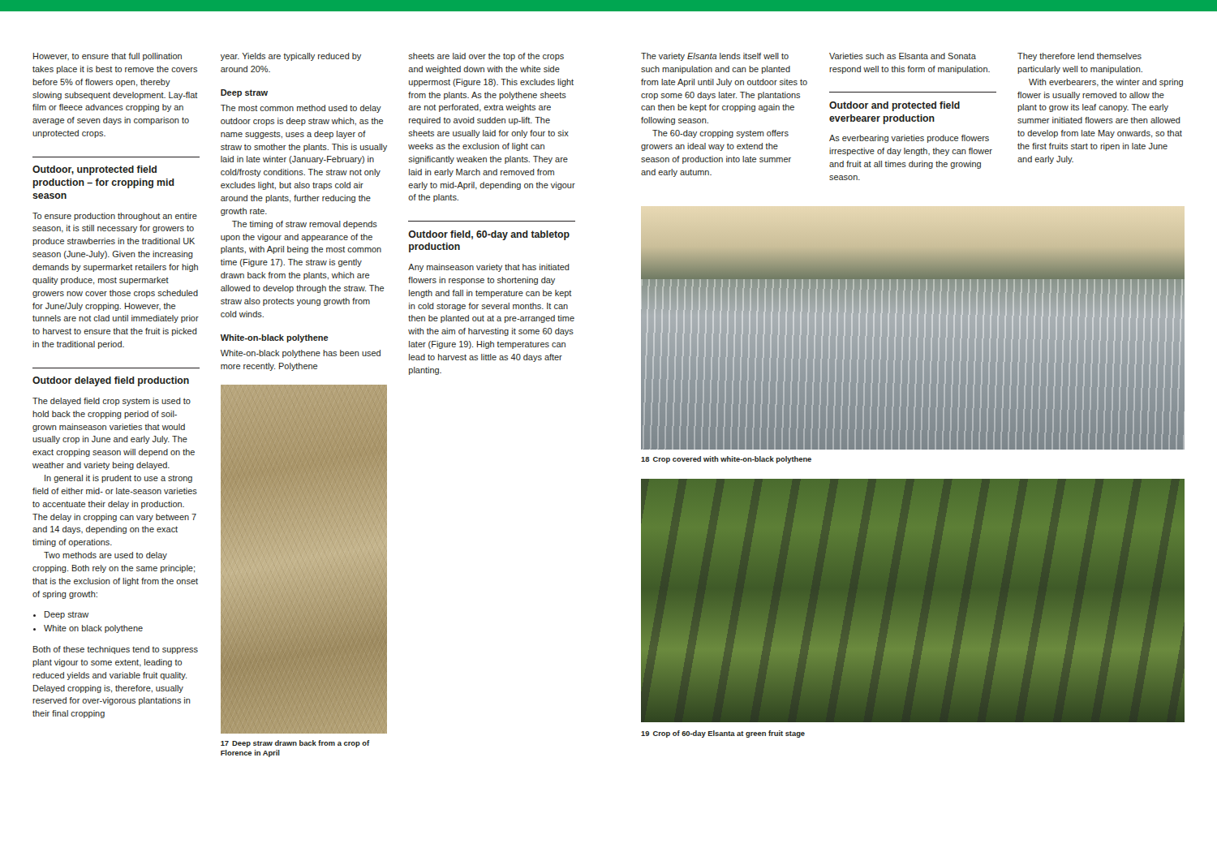However, to ensure that full pollination takes place it is best to remove the covers before 5% of flowers open, thereby slowing subsequent development. Lay-flat film or fleece advances cropping by an average of seven days in comparison to unprotected crops.
Outdoor, unprotected field production – for cropping mid season
To ensure production throughout an entire season, it is still necessary for growers to produce strawberries in the traditional UK season (June-July). Given the increasing demands by supermarket retailers for high quality produce, most supermarket growers now cover those crops scheduled for June/July cropping. However, the tunnels are not clad until immediately prior to harvest to ensure that the fruit is picked in the traditional period.
Outdoor delayed field production
The delayed field crop system is used to hold back the cropping period of soil-grown mainseason varieties that would usually crop in June and early July. The exact cropping season will depend on the weather and variety being delayed.
In general it is prudent to use a strong field of either mid- or late-season varieties to accentuate their delay in production. The delay in cropping can vary between 7 and 14 days, depending on the exact timing of operations.
Two methods are used to delay cropping. Both rely on the same principle; that is the exclusion of light from the onset of spring growth:
Deep straw
White on black polythene
Both of these techniques tend to suppress plant vigour to some extent, leading to reduced yields and variable fruit quality. Delayed cropping is, therefore, usually reserved for over-vigorous plantations in their final cropping
year. Yields are typically reduced by around 20%.
Deep straw
The most common method used to delay outdoor crops is deep straw which, as the name suggests, uses a deep layer of straw to smother the plants. This is usually laid in late winter (January-February) in cold/frosty conditions. The straw not only excludes light, but also traps cold air around the plants, further reducing the growth rate.
The timing of straw removal depends upon the vigour and appearance of the plants, with April being the most common time (Figure 17). The straw is gently drawn back from the plants, which are allowed to develop through the straw. The straw also protects young growth from cold winds.
White-on-black polythene
White-on-black polythene has been used more recently. Polythene
17 Deep straw drawn back from a crop of Florence in April
sheets are laid over the top of the crops and weighted down with the white side uppermost (Figure 18). This excludes light from the plants. As the polythene sheets are not perforated, extra weights are required to avoid sudden up-lift. The sheets are usually laid for only four to six weeks as the exclusion of light can significantly weaken the plants. They are laid in early March and removed from early to mid-April, depending on the vigour of the plants.
Outdoor field, 60-day and tabletop production
Any mainseason variety that has initiated flowers in response to shortening day length and fall in temperature can be kept in cold storage for several months. It can then be planted out at a pre-arranged time with the aim of harvesting it some 60 days later (Figure 19). High temperatures can lead to harvest as little as 40 days after planting.
The variety Elsanta lends itself well to such manipulation and can be planted from late April until July on outdoor sites to crop some 60 days later. The plantations can then be kept for cropping again the following season.
The 60-day cropping system offers growers an ideal way to extend the season of production into late summer and early autumn.
Varieties such as Elsanta and Sonata respond well to this form of manipulation.
Outdoor and protected field everbearer production
As everbearing varieties produce flowers irrespective of day length, they can flower and fruit at all times during the growing season.
They therefore lend themselves particularly well to manipulation.
With everbearers, the winter and spring flower is usually removed to allow the plant to grow its leaf canopy. The early summer initiated flowers are then allowed to develop from late May onwards, so that the first fruits start to ripen in late June and early July.
18 Crop covered with white-on-black polythene
19 Crop of 60-day Elsanta at green fruit stage